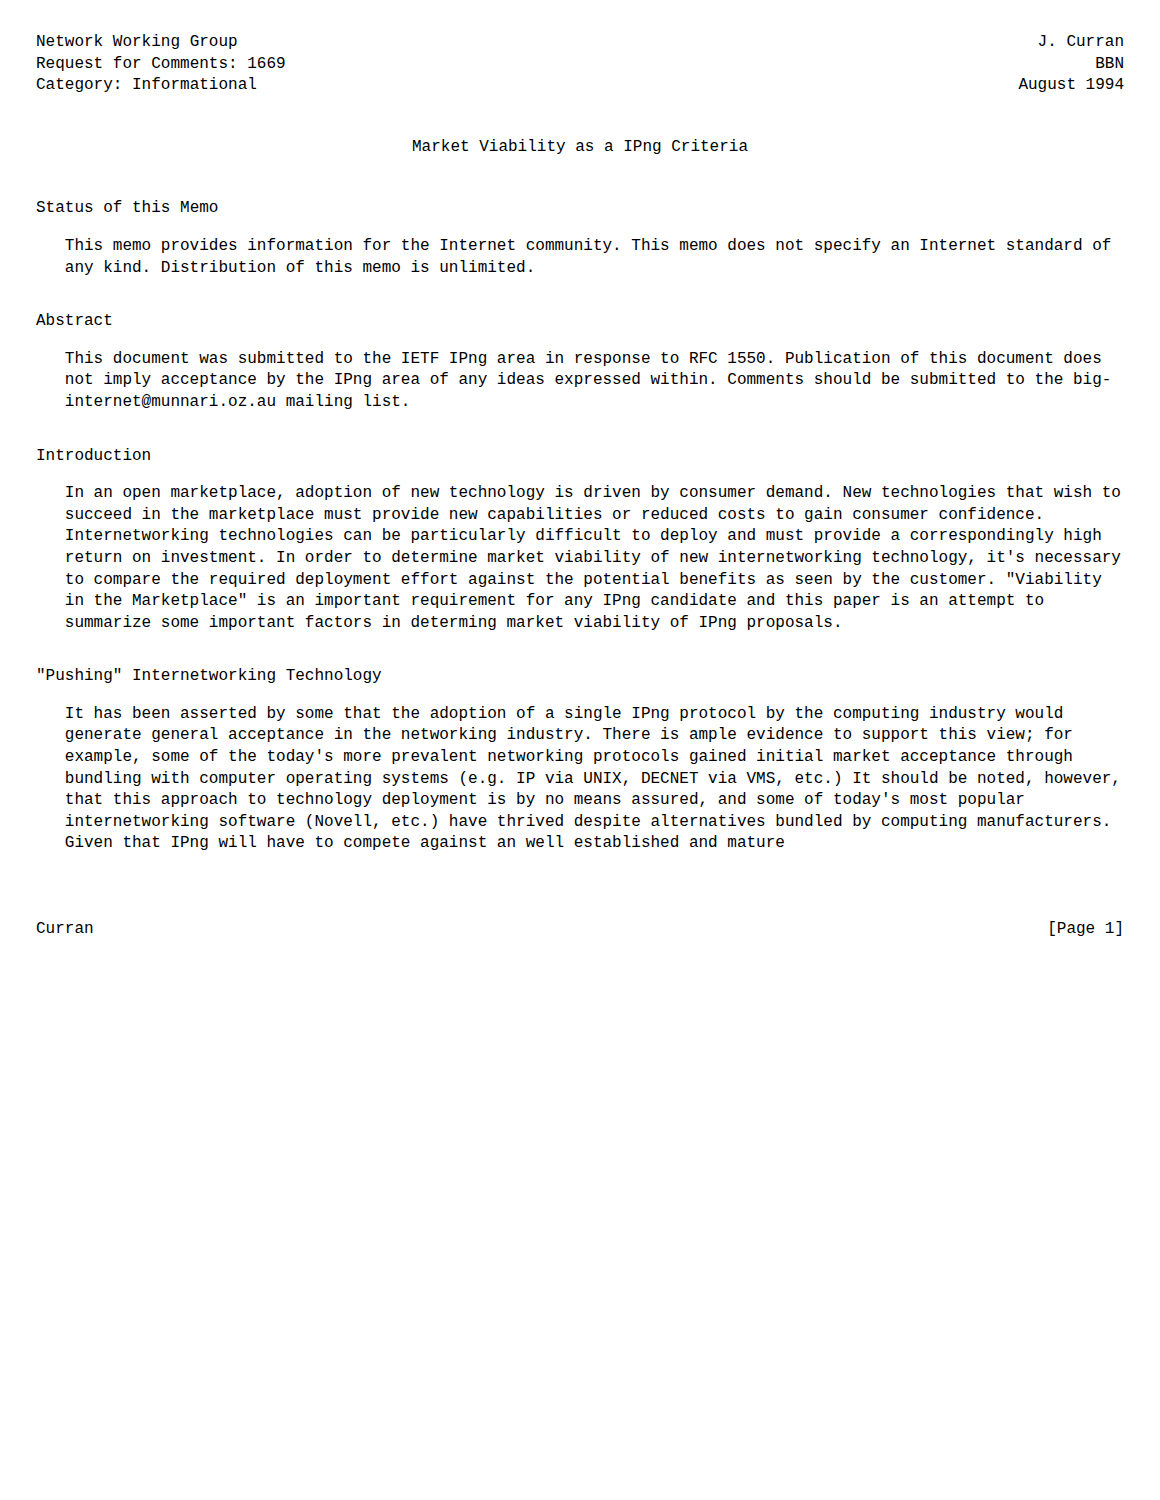Network Working Group J. Curran
Request for Comments: 1669 BBN
Category: Informational August 1994
Market Viability as a IPng Criteria
Status of this Memo
This memo provides information for the Internet community. This memo does not specify an Internet standard of any kind. Distribution of this memo is unlimited.
Abstract
This document was submitted to the IETF IPng area in response to RFC 1550. Publication of this document does not imply acceptance by the IPng area of any ideas expressed within. Comments should be submitted to the big-internet@munnari.oz.au mailing list.
Introduction
In an open marketplace, adoption of new technology is driven by consumer demand. New technologies that wish to succeed in the marketplace must provide new capabilities or reduced costs to gain consumer confidence. Internetworking technologies can be particularly difficult to deploy and must provide a correspondingly high return on investment. In order to determine market viability of new internetworking technology, it's necessary to compare the required deployment effort against the potential benefits as seen by the customer. "Viability in the Marketplace" is an important requirement for any IPng candidate and this paper is an attempt to summarize some important factors in determing market viability of IPng proposals.
"Pushing" Internetworking Technology
It has been asserted by some that the adoption of a single IPng protocol by the computing industry would generate general acceptance in the networking industry. There is ample evidence to support this view; for example, some of the today's more prevalent networking protocols gained initial market acceptance through bundling with computer operating systems (e.g. IP via UNIX, DECNET via VMS, etc.) It should be noted, however, that this approach to technology deployment is by no means assured, and some of today's most popular internetworking software (Novell, etc.) have thrived despite alternatives bundled by computing manufacturers. Given that IPng will have to compete against an well established and mature
Curran[Page 1]